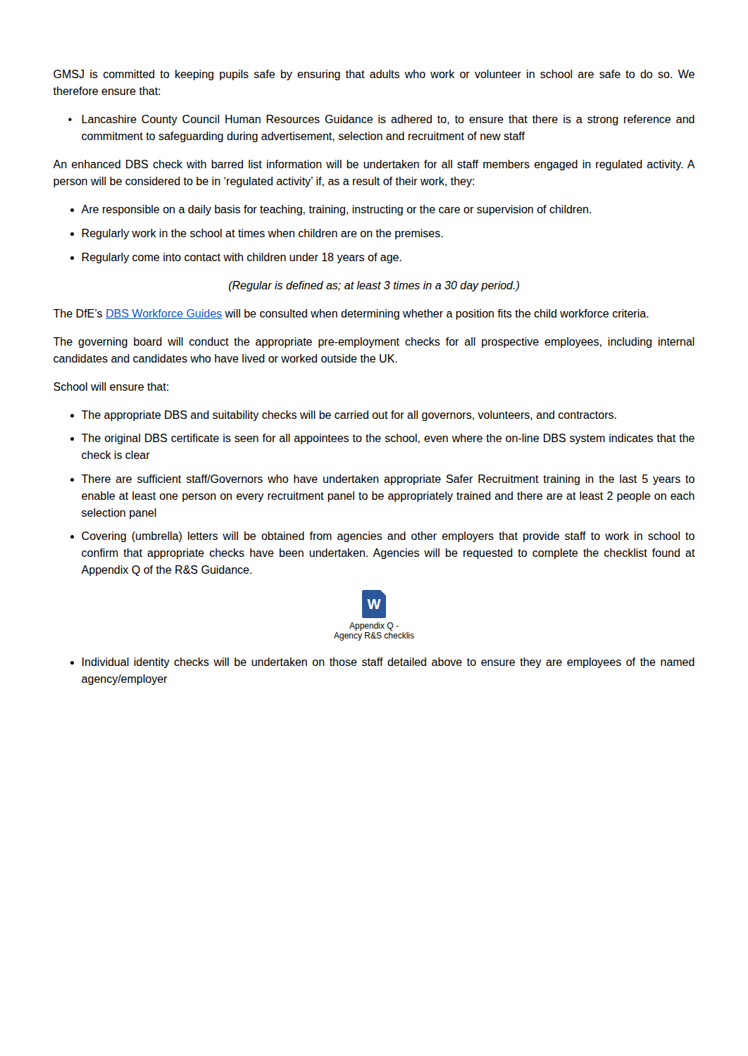GMSJ is committed to keeping pupils safe by ensuring that adults who work or volunteer in school are safe to do so. We therefore ensure that:
Lancashire County Council Human Resources Guidance is adhered to, to ensure that there is a strong reference and commitment to safeguarding during advertisement, selection and recruitment of new staff
An enhanced DBS check with barred list information will be undertaken for all staff members engaged in regulated activity. A person will be considered to be in ‘regulated activity’ if, as a result of their work, they:
Are responsible on a daily basis for teaching, training, instructing or the care or supervision of children.
Regularly work in the school at times when children are on the premises.
Regularly come into contact with children under 18 years of age.
(Regular is defined as; at least 3 times in a 30 day period.)
The DfE’s DBS Workforce Guides will be consulted when determining whether a position fits the child workforce criteria.
The governing board will conduct the appropriate pre-employment checks for all prospective employees, including internal candidates and candidates who have lived or worked outside the UK.
School will ensure that:
The appropriate DBS and suitability checks will be carried out for all governors, volunteers, and contractors.
The original DBS certificate is seen for all appointees to the school, even where the on-line DBS system indicates that the check is clear
There are sufficient staff/Governors who have undertaken appropriate Safer Recruitment training in the last 5 years to enable at least one person on every recruitment panel to be appropriately trained and there are at least 2 people on each selection panel
Covering (umbrella) letters will be obtained from agencies and other employers that provide staff to work in school to confirm that appropriate checks have been undertaken. Agencies will be requested to complete the checklist found at Appendix Q of the R&S Guidance.
W
Appendix Q -
Agency R&S checklis
Individual identity checks will be undertaken on those staff detailed above to ensure they are employees of the named agency/employer